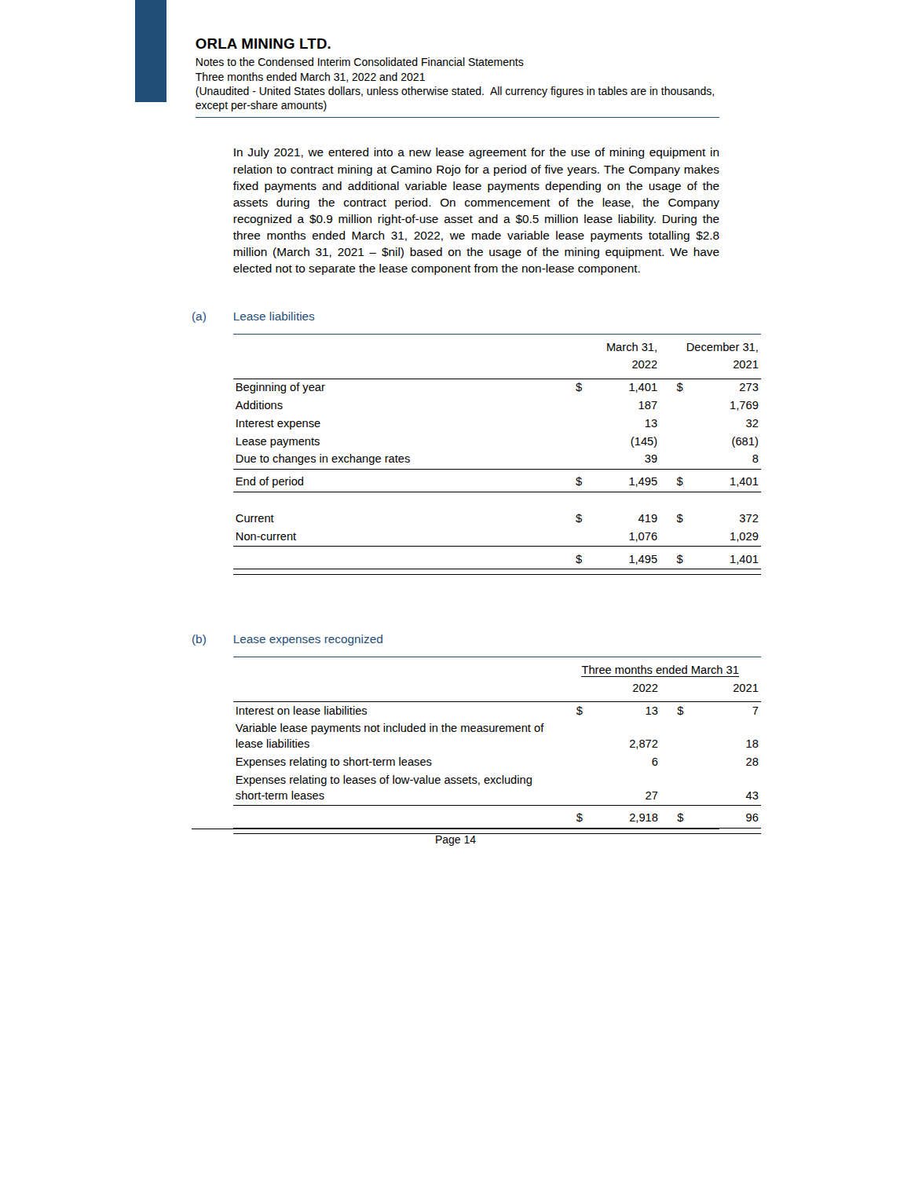ORLA MINING LTD.
Notes to the Condensed Interim Consolidated Financial Statements
Three months ended March 31, 2022 and 2021
(Unaudited - United States dollars, unless otherwise stated. All currency figures in tables are in thousands, except per-share amounts)
In July 2021, we entered into a new lease agreement for the use of mining equipment in relation to contract mining at Camino Rojo for a period of five years. The Company makes fixed payments and additional variable lease payments depending on the usage of the assets during the contract period. On commencement of the lease, the Company recognized a $0.9 million right-of-use asset and a $0.5 million lease liability. During the three months ended March 31, 2022, we made variable lease payments totalling $2.8 million (March 31, 2021 – $nil) based on the usage of the mining equipment. We have elected not to separate the lease component from the non-lease component.
(a)
Lease liabilities
| | March 31, | December 31, |
| | 2022 | 2021 |
| Beginning of year | $ | 1,401 | $ | 273 |
| Additions | | 187 | | 1,769 |
| Interest expense | | 13 | | 32 |
| Lease payments | | (145) | | (681) |
| Due to changes in exchange rates | | 39 | | 8 |
| End of period | $ | 1,495 | $ | 1,401 |
| Current | $ | 419 | $ | 372 |
| Non-current | | 1,076 | | 1,029 |
| | $ | 1,495 | $ | 1,401 |
(b)
Lease expenses recognized
| | Three months ended March 31 |
| | 2022 | 2021 |
| Interest on lease liabilities | $ | 13 | $ | 7 |
| Variable lease payments not included in the measurement of lease liabilities | | 2,872 | | 18 |
| Expenses relating to short-term leases | | 6 | | 28 |
| Expenses relating to leases of low-value assets, excluding short-term leases | | 27 | | 43 |
| | $ | 2,918 | $ | 96 |
Page 14